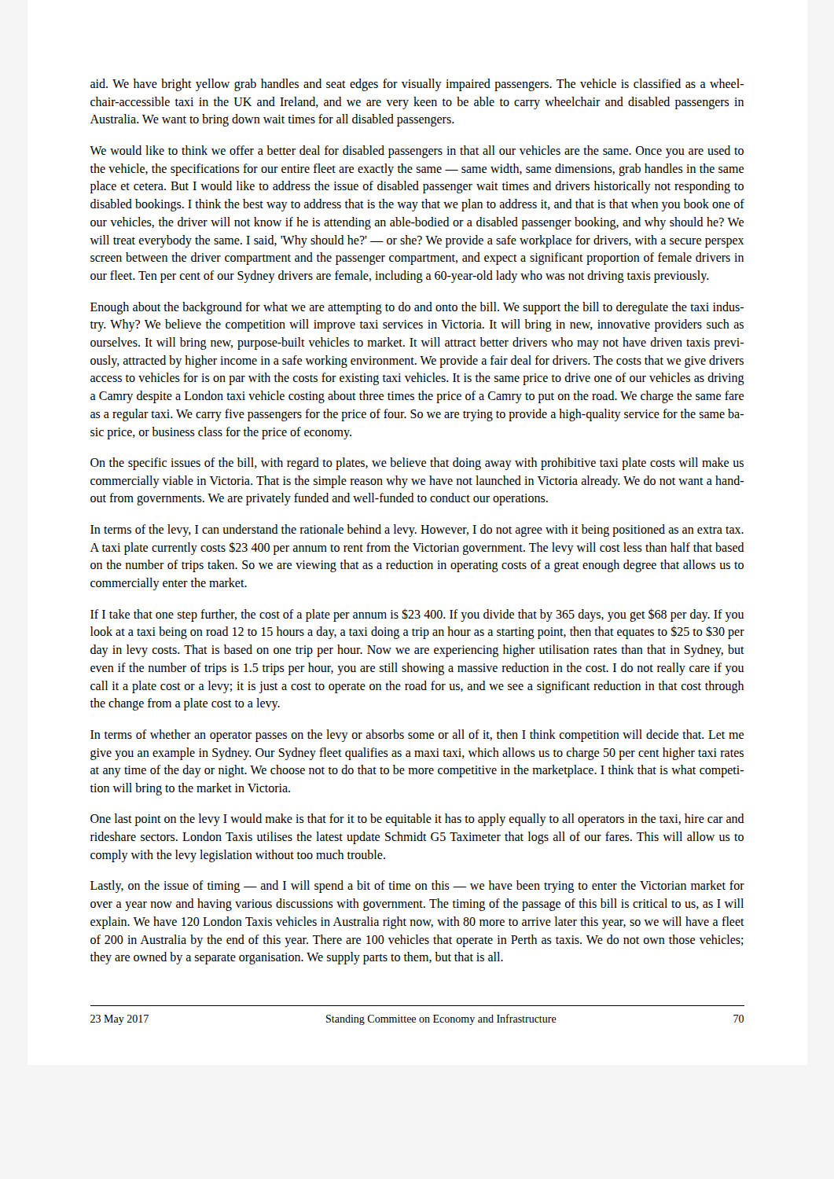aid. We have bright yellow grab handles and seat edges for visually impaired passengers. The vehicle is classified as a wheelchair-accessible taxi in the UK and Ireland, and we are very keen to be able to carry wheelchair and disabled passengers in Australia. We want to bring down wait times for all disabled passengers.
We would like to think we offer a better deal for disabled passengers in that all our vehicles are the same. Once you are used to the vehicle, the specifications for our entire fleet are exactly the same — same width, same dimensions, grab handles in the same place et cetera. But I would like to address the issue of disabled passenger wait times and drivers historically not responding to disabled bookings. I think the best way to address that is the way that we plan to address it, and that is that when you book one of our vehicles, the driver will not know if he is attending an able-bodied or a disabled passenger booking, and why should he? We will treat everybody the same. I said, 'Why should he?' — or she? We provide a safe workplace for drivers, with a secure perspex screen between the driver compartment and the passenger compartment, and expect a significant proportion of female drivers in our fleet. Ten per cent of our Sydney drivers are female, including a 60-year-old lady who was not driving taxis previously.
Enough about the background for what we are attempting to do and onto the bill. We support the bill to deregulate the taxi industry. Why? We believe the competition will improve taxi services in Victoria. It will bring in new, innovative providers such as ourselves. It will bring new, purpose-built vehicles to market. It will attract better drivers who may not have driven taxis previously, attracted by higher income in a safe working environment. We provide a fair deal for drivers. The costs that we give drivers access to vehicles for is on par with the costs for existing taxi vehicles. It is the same price to drive one of our vehicles as driving a Camry despite a London taxi vehicle costing about three times the price of a Camry to put on the road. We charge the same fare as a regular taxi. We carry five passengers for the price of four. So we are trying to provide a high-quality service for the same basic price, or business class for the price of economy.
On the specific issues of the bill, with regard to plates, we believe that doing away with prohibitive taxi plate costs will make us commercially viable in Victoria. That is the simple reason why we have not launched in Victoria already. We do not want a handout from governments. We are privately funded and well-funded to conduct our operations.
In terms of the levy, I can understand the rationale behind a levy. However, I do not agree with it being positioned as an extra tax. A taxi plate currently costs $23 400 per annum to rent from the Victorian government. The levy will cost less than half that based on the number of trips taken. So we are viewing that as a reduction in operating costs of a great enough degree that allows us to commercially enter the market.
If I take that one step further, the cost of a plate per annum is $23 400. If you divide that by 365 days, you get $68 per day. If you look at a taxi being on road 12 to 15 hours a day, a taxi doing a trip an hour as a starting point, then that equates to $25 to $30 per day in levy costs. That is based on one trip per hour. Now we are experiencing higher utilisation rates than that in Sydney, but even if the number of trips is 1.5 trips per hour, you are still showing a massive reduction in the cost. I do not really care if you call it a plate cost or a levy; it is just a cost to operate on the road for us, and we see a significant reduction in that cost through the change from a plate cost to a levy.
In terms of whether an operator passes on the levy or absorbs some or all of it, then I think competition will decide that. Let me give you an example in Sydney. Our Sydney fleet qualifies as a maxi taxi, which allows us to charge 50 per cent higher taxi rates at any time of the day or night. We choose not to do that to be more competitive in the marketplace. I think that is what competition will bring to the market in Victoria.
One last point on the levy I would make is that for it to be equitable it has to apply equally to all operators in the taxi, hire car and rideshare sectors. London Taxis utilises the latest update Schmidt G5 Taximeter that logs all of our fares. This will allow us to comply with the levy legislation without too much trouble.
Lastly, on the issue of timing — and I will spend a bit of time on this — we have been trying to enter the Victorian market for over a year now and having various discussions with government. The timing of the passage of this bill is critical to us, as I will explain. We have 120 London Taxis vehicles in Australia right now, with 80 more to arrive later this year, so we will have a fleet of 200 in Australia by the end of this year. There are 100 vehicles that operate in Perth as taxis. We do not own those vehicles; they are owned by a separate organisation. We supply parts to them, but that is all.
23 May 2017 Standing Committee on Economy and Infrastructure 70